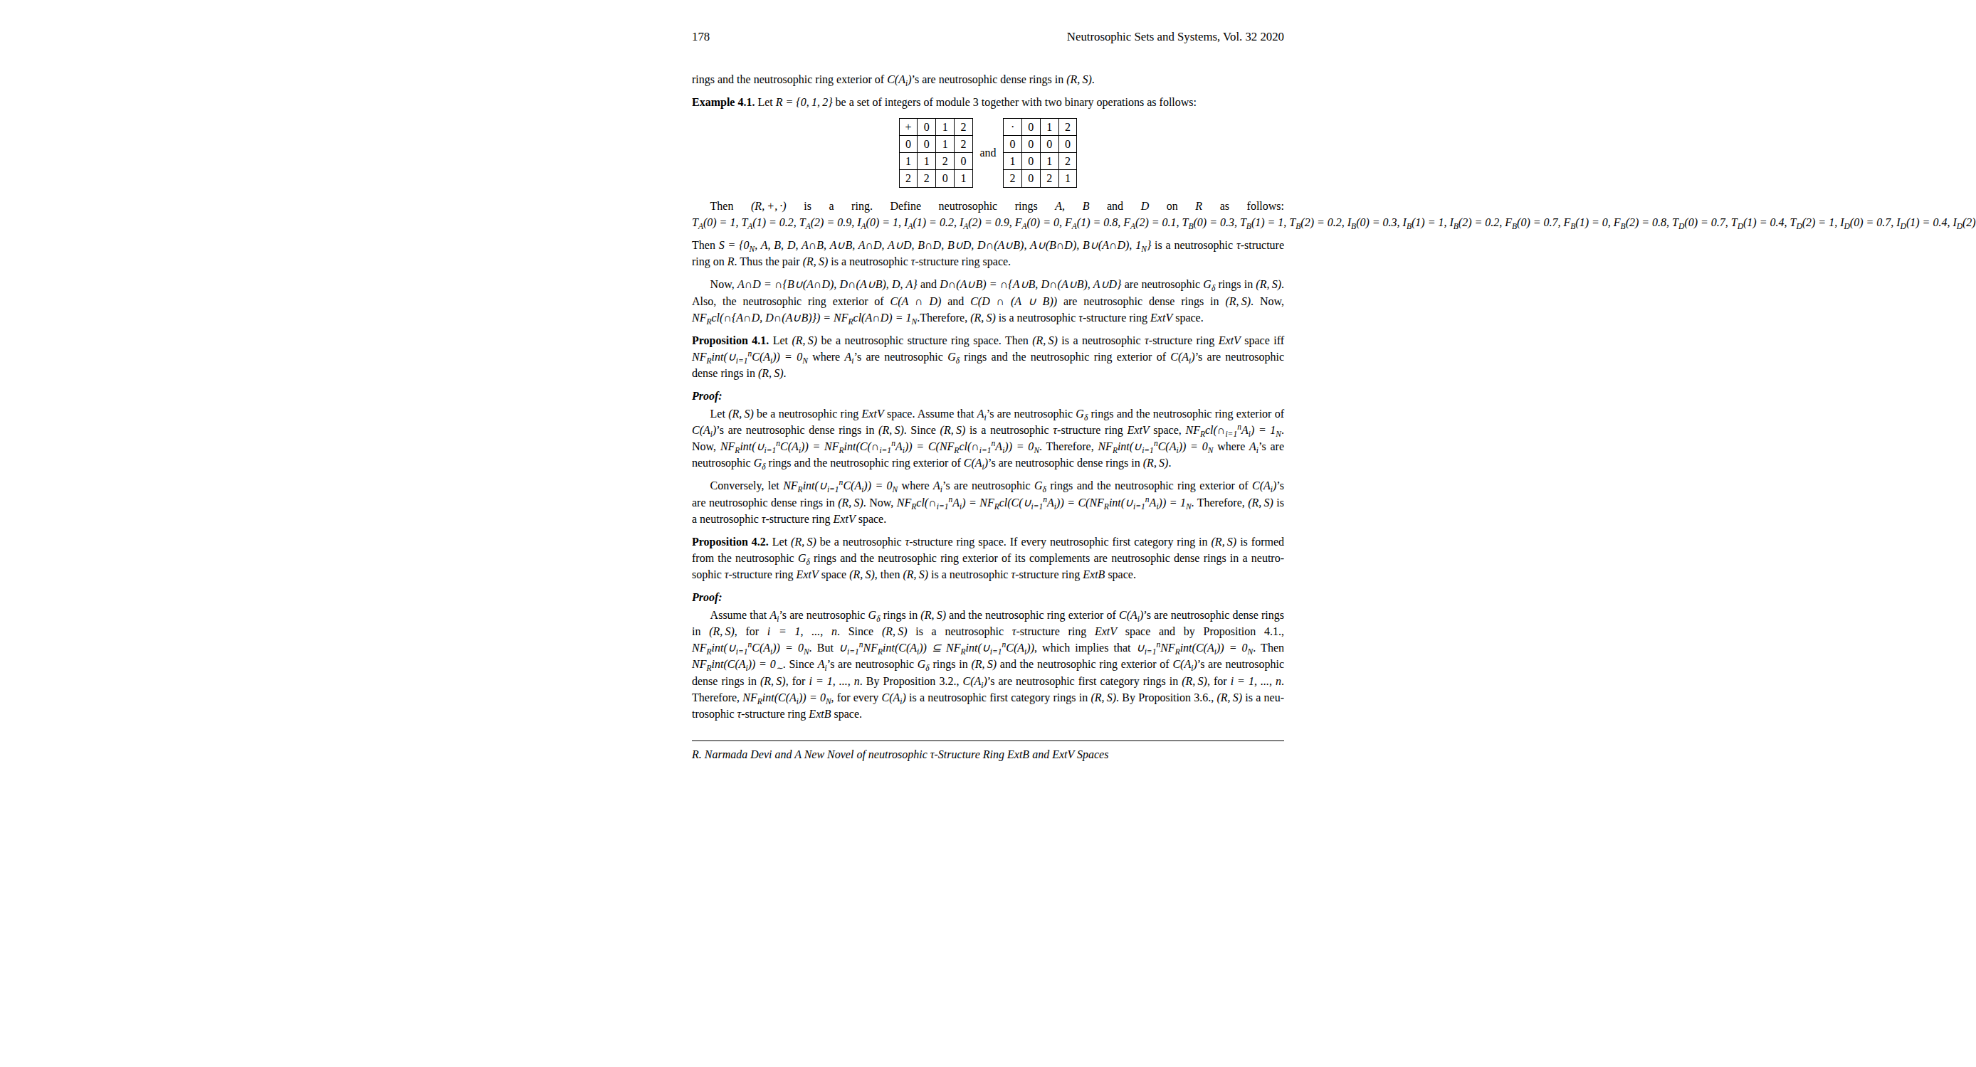178 Neutrosophic Sets and Systems, Vol. 32 2020
rings and the neutrosophic ring exterior of C(Ai)’s are neutrosophic dense rings in (R, S).
Example 4.1. Let R = {0, 1, 2} be a set of integers of module 3 together with two binary operations as follows:
| + | 0 | 1 | 2 |
| 0 | 0 | 1 | 2 |
| 1 | 1 | 2 | 0 |
| 2 | 2 | 0 | 1 |
and
| · | 0 | 1 | 2 |
| 0 | 0 | 0 | 0 |
| 1 | 0 | 1 | 2 |
| 2 | 0 | 2 | 1 |
Then (R, +, ·) is a ring. Define neutrosophic rings A, B and D on R as follows: TA(0) = 1, TA(1) = 0.2, TA(2) = 0.9, IA(0) = 1, IA(1) = 0.2, IA(2) = 0.9, FA(0) = 0, FA(1) = 0.8, FA(2) = 0.1, TB(0) = 0.3, TB(1) = 1, TB(2) = 0.2, IB(0) = 0.3, IB(1) = 1, IB(2) = 0.2, FB(0) = 0.7, FB(1) = 0, FB(2) = 0.8, TD(0) = 0.7, TD(1) = 0.4, TD(2) = 1, ID(0) = 0.7, ID(1) = 0.4, ID(2) = 1, FD(0) = 0.3, FD(1) = 0.6, FD(2) = 0.
Then S = {0N, A, B, D, A∩B, A∪B, A∩D, A∪D, B∩D, B∪D, D∩(A∪B), A∪(B∩D), B∪(A∩D), 1N} is a neutrosophic τ-structure ring on R. Thus the pair (R, S) is a neutrosophic τ-structure ring space.
Now, A∩D = ∩{B∪(A∩D), D∩(A∪B), D, A} and D∩(A∪B) = ∩{A∪B, D∩(A∪B), A∪D} are neutrosophic Gδ rings in (R, S). Also, the neutrosophic ring exterior of C(A ∩ D) and C(D ∩ (A ∪ B)) are neutrosophic dense rings in (R, S). Now, NFRcl(∩{A∩D, D∩(A∪B)}) = NFRcl(A∩D) = 1N.Therefore, (R, S) is a neutrosophic τ-structure ring ExtV space.
Proposition 4.1. Let (R, S) be a neutrosophic structure ring space. Then (R, S) is a neutrosophic τ-structure ring ExtV space iff NFRint(∪i=1nC(Ai)) = 0N where Ai’s are neutrosophic Gδ rings and the neutrosophic ring exterior of C(Ai)’s are neutrosophic dense rings in (R, S).
Proof:
Let (R, S) be a neutrosophic ring ExtV space. Assume that Ai’s are neutrosophic Gδ rings and the neutrosophic ring exterior of C(Ai)’s are neutrosophic dense rings in (R, S). Since (R, S) is a neutrosophic τ-structure ring ExtV space, NFRcl(∩i=1nAi) = 1N. Now, NFRint(∪i=1nC(Ai)) = NFRint(C(∩i=1nAi)) = C(NFRcl(∩i=1nAi)) = 0N. Therefore, NFRint(∪i=1nC(Ai)) = 0N where Ai’s are neutrosophic Gδ rings and the neutrosophic ring exterior of C(Ai)’s are neutrosophic dense rings in (R, S).
Conversely, let NFRint(∪i=1nC(Ai)) = 0N where Ai’s are neutrosophic Gδ rings and the neutrosophic ring exterior of C(Ai)’s are neutrosophic dense rings in (R, S). Now, NFRcl(∩i=1nAi) = NFRcl(C(∪i=1nAi)) = C(NFRint(∪i=1nAi)) = 1N. Therefore, (R, S) is a neutrosophic τ-structure ring ExtV space.
Proposition 4.2. Let (R, S) be a neutrosophic τ-structure ring space. If every neutrosophic first category ring in (R, S) is formed from the neutrosophic Gδ rings and the neutrosophic ring exterior of its complements are neutrosophic dense rings in a neutrosophic τ-structure ring ExtV space (R, S), then (R, S) is a neutrosophic τ-structure ring ExtB space.
Proof:
Assume that Ai’s are neutrosophic Gδ rings in (R, S) and the neutrosophic ring exterior of C(Ai)’s are neutrosophic dense rings in (R, S), for i = 1, ..., n. Since (R, S) is a neutrosophic τ-structure ring ExtV space and by Proposition 4.1., NFRint(∪i=1nC(Ai)) = 0N. But ∪i=1nNFRint(C(Ai)) ⊆ NFRint(∪i=1nC(Ai)), which implies that ∪i=1nNFRint(C(Ai)) = 0N. Then NFRint(C(Ai)) = 0∼. Since Ai’s are neutrosophic Gδ rings in (R, S) and the neutrosophic ring exterior of C(Ai)’s are neutrosophic dense rings in (R, S), for i = 1, ..., n. By Proposition 3.2., C(Ai)’s are neutrosophic first category rings in (R, S), for i = 1, ..., n. Therefore, NFRint(C(Ai)) = 0N, for every C(Ai) is a neutrosophic first category rings in (R, S). By Proposition 3.6., (R, S) is a neutrosophic τ-structure ring ExtB space.
R. Narmada Devi and A New Novel of neutrosophic τ-Structure Ring ExtB and ExtV Spaces